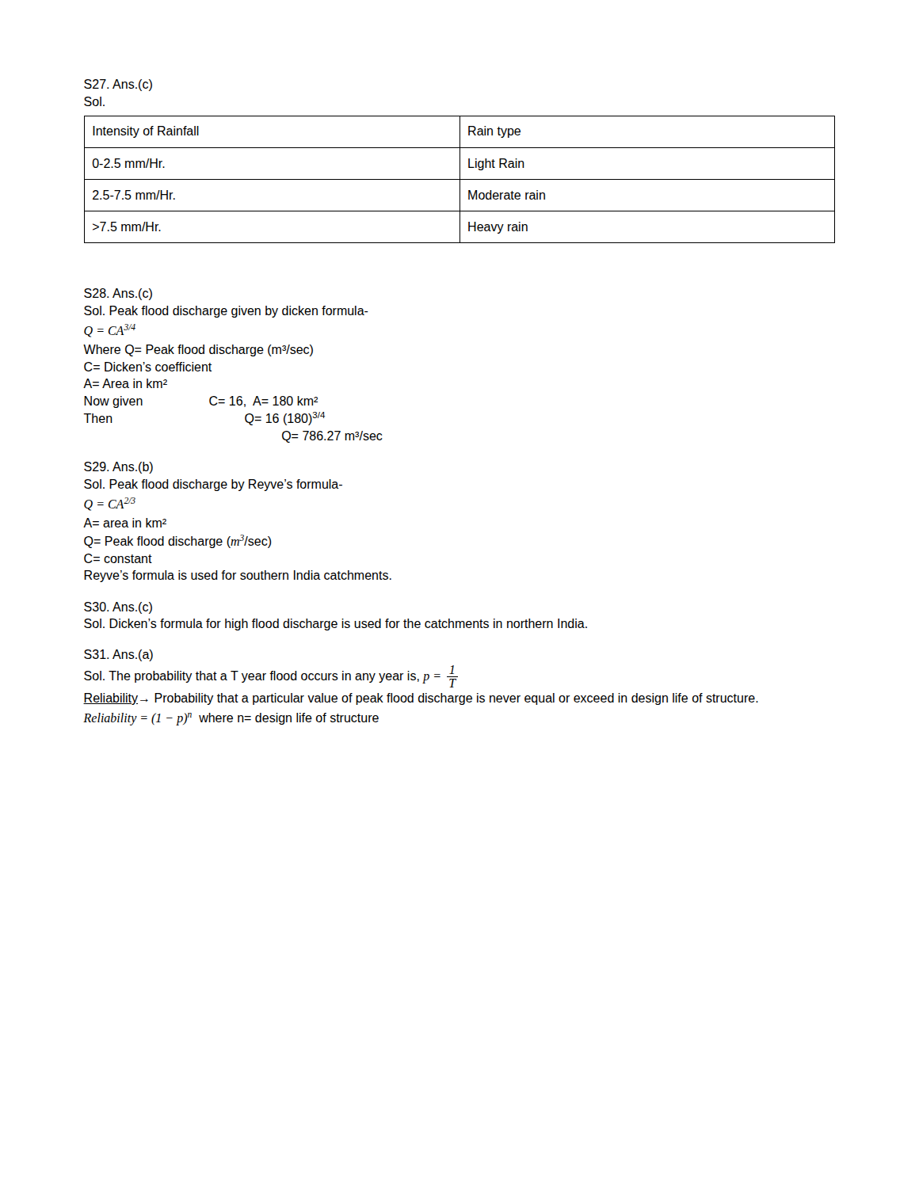S27. Ans.(c)
Sol.
| Intensity of Rainfall | Rain type |
| 0-2.5 mm/Hr. | Light Rain |
| 2.5-7.5 mm/Hr. | Moderate rain |
| >7.5 mm/Hr. | Heavy rain |
S28. Ans.(c)
Sol. Peak flood discharge given by dicken formula-
Q = CA3/4
Where Q= Peak flood discharge (m³/sec)
C= Dicken’s coefficient
A= Area in km²
Now given C= 16, A= 180 km²
Then Q= 16 (180)3/4
Q= 786.27 m³/sec
S29. Ans.(b)
Sol. Peak flood discharge by Reyve’s formula-
Q = CA2/3
A= area in km²
Q= Peak flood discharge (m3/sec)
C= constant
Reyve’s formula is used for southern India catchments.
S30. Ans.(c)
Sol. Dicken’s formula for high flood discharge is used for the catchments in northern India.
S31. Ans.(a)
Sol. The probability that a T year flood occurs in any year is, p = 1 T
Reliability→ Probability that a particular value of peak flood discharge is never equal or exceed in design life of structure.
Reliability = (1 − p)n where n= design life of structure